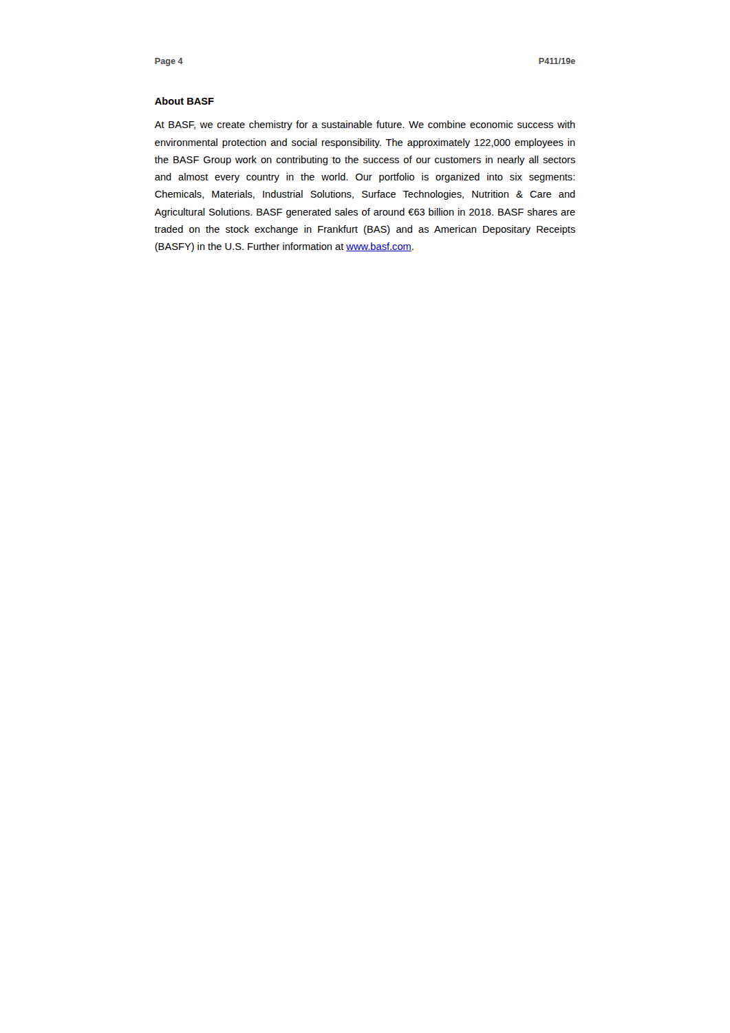Page 4 P411/19e
About BASF
At BASF, we create chemistry for a sustainable future. We combine economic success with environmental protection and social responsibility. The approximately 122,000 employees in the BASF Group work on contributing to the success of our customers in nearly all sectors and almost every country in the world. Our portfolio is organized into six segments: Chemicals, Materials, Industrial Solutions, Surface Technologies, Nutrition & Care and Agricultural Solutions. BASF generated sales of around €63 billion in 2018. BASF shares are traded on the stock exchange in Frankfurt (BAS) and as American Depositary Receipts (BASFY) in the U.S. Further information at www.basf.com.